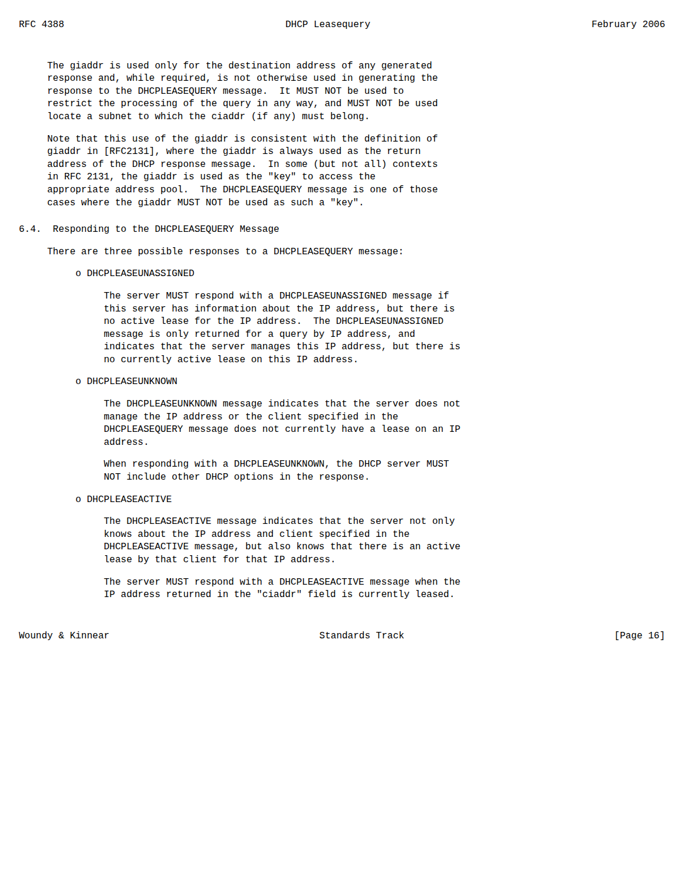RFC 4388 DHCP Leasequery February 2006
The giaddr is used only for the destination address of any generated response and, while required, is not otherwise used in generating the response to the DHCPLEASEQUERY message. It MUST NOT be used to restrict the processing of the query in any way, and MUST NOT be used locate a subnet to which the ciaddr (if any) must belong.
Note that this use of the giaddr is consistent with the definition of giaddr in [RFC2131], where the giaddr is always used as the return address of the DHCP response message. In some (but not all) contexts in RFC 2131, the giaddr is used as the "key" to access the appropriate address pool. The DHCPLEASEQUERY message is one of those cases where the giaddr MUST NOT be used as such a "key".
6.4. Responding to the DHCPLEASEQUERY Message
There are three possible responses to a DHCPLEASEQUERY message:
o DHCPLEASEUNASSIGNED
The server MUST respond with a DHCPLEASEUNASSIGNED message if this server has information about the IP address, but there is no active lease for the IP address. The DHCPLEASEUNASSIGNED message is only returned for a query by IP address, and indicates that the server manages this IP address, but there is no currently active lease on this IP address.
o DHCPLEASEUNKNOWN
The DHCPLEASEUNKNOWN message indicates that the server does not manage the IP address or the client specified in the DHCPLEASEQUERY message does not currently have a lease on an IP address.
When responding with a DHCPLEASEUNKNOWN, the DHCP server MUST NOT include other DHCP options in the response.
o DHCPLEASEACTIVE
The DHCPLEASEACTIVE message indicates that the server not only knows about the IP address and client specified in the DHCPLEASEACTIVE message, but also knows that there is an active lease by that client for that IP address.
The server MUST respond with a DHCPLEASEACTIVE message when the IP address returned in the "ciaddr" field is currently leased.
Woundy & Kinnear Standards Track [Page 16]